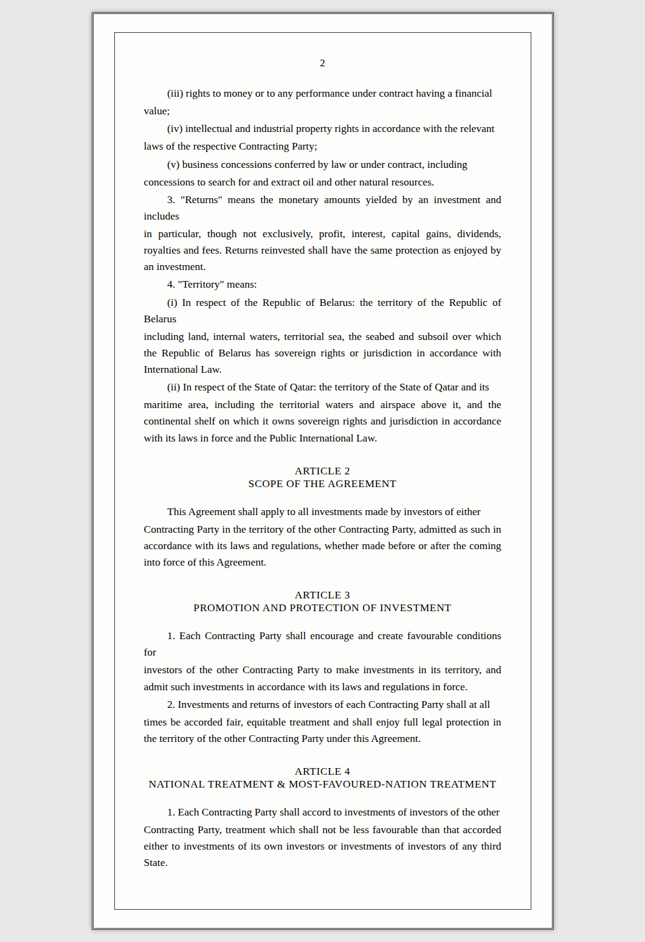2
(iii) rights to money or to any performance under contract having a financial
value;
(iv) intellectual and industrial property rights in accordance with the relevant
laws of the respective Contracting Party;
(v) business concessions conferred by law or under contract, including
concessions to search for and extract oil and other natural resources.
3. "Returns" means the monetary amounts yielded by an investment and includes
in particular, though not exclusively, profit, interest, capital gains, dividends, royalties and fees. Returns reinvested shall have the same protection as enjoyed by an investment.
4. "Territory" means:
(i) In respect of the Republic of Belarus: the territory of the Republic of Belarus
including land, internal waters, territorial sea, the seabed and subsoil over which the Republic of Belarus has sovereign rights or jurisdiction in accordance with International Law.
(ii) In respect of the State of Qatar: the territory of the State of Qatar and its
maritime area, including the territorial waters and airspace above it, and the continental shelf on which it owns sovereign rights and jurisdiction in accordance with its laws in force and the Public International Law.
ARTICLE 2
SCOPE OF THE AGREEMENT
This Agreement shall apply to all investments made by investors of either
Contracting Party in the territory of the other Contracting Party, admitted as such in accordance with its laws and regulations, whether made before or after the coming into force of this Agreement.
ARTICLE 3
PROMOTION AND PROTECTION OF INVESTMENT
1. Each Contracting Party shall encourage and create favourable conditions for
investors of the other Contracting Party to make investments in its territory, and admit such investments in accordance with its laws and regulations in force.
2. Investments and returns of investors of each Contracting Party shall at all
times be accorded fair, equitable treatment and shall enjoy full legal protection in the territory of the other Contracting Party under this Agreement.
ARTICLE 4
NATIONAL TREATMENT & MOST-FAVOURED-NATION TREATMENT
1. Each Contracting Party shall accord to investments of investors of the other
Contracting Party, treatment which shall not be less favourable than that accorded either to investments of its own investors or investments of investors of any third State.